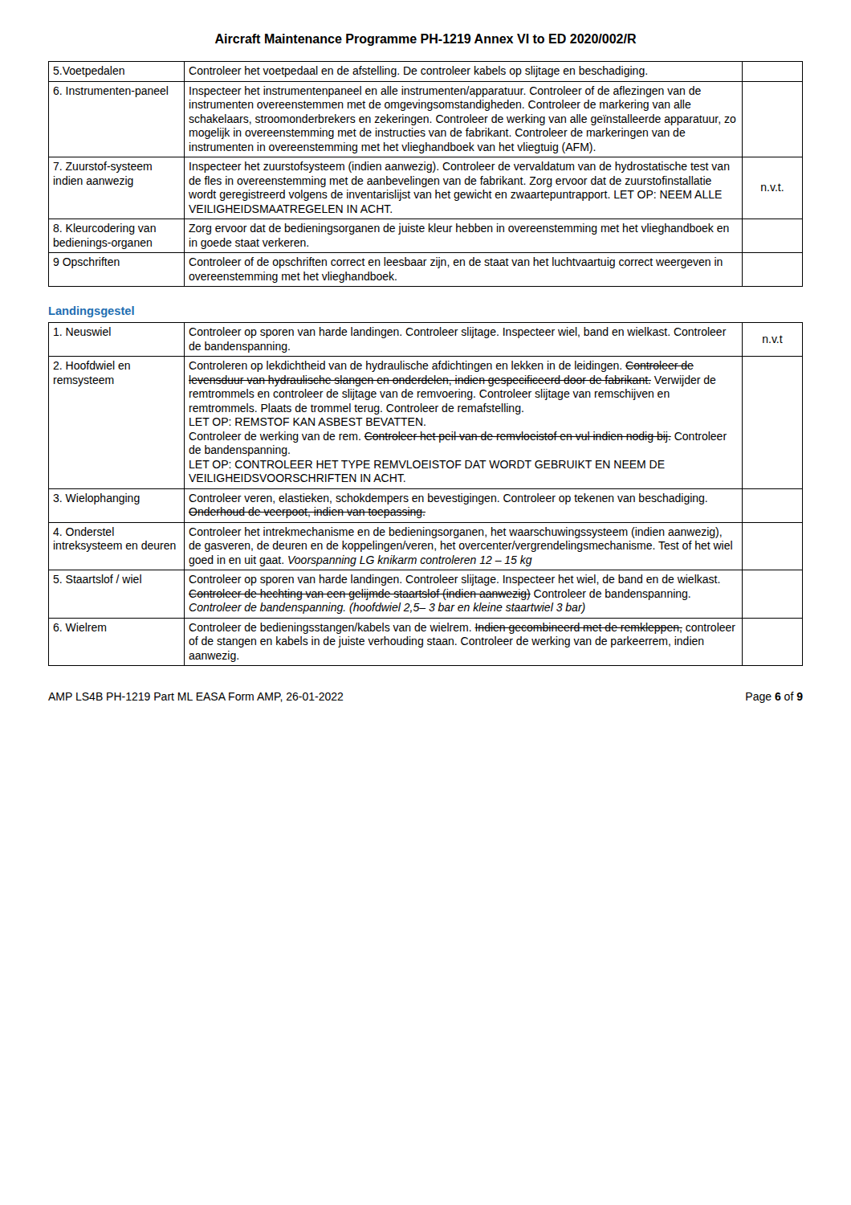Aircraft Maintenance Programme PH-1219 Annex VI to ED 2020/002/R
| 5.Voetpedalen | Controleer het voetpedaal en de afstelling. De controleer kabels op slijtage en beschadiging. | |
| 6. Instrumenten-paneel | Inspecteer het instrumentenpaneel en alle instrumenten/apparatuur. Controleer of de aflezingen van de instrumenten overeenstemmen met de omgevingsomstandigheden. Controleer de markering van alle schakelaars, stroomonderbrekers en zekeringen. Controleer de werking van alle geïnstalleerde apparatuur, zo mogelijk in overeenstemming met de instructies van de fabrikant. Controleer de markeringen van de instrumenten in overeenstemming met het vlieghandboek van het vliegtuig (AFM). | |
| 7. Zuurstof-systeem indien aanwezig | Inspecteer het zuurstofsysteem (indien aanwezig). Controleer de vervaldatum van de hydrostatische test van de fles in overeenstemming met de aanbevelingen van de fabrikant. Zorg ervoor dat de zuurstofinstallatie wordt geregistreerd volgens de inventarislijst van het gewicht en zwaartepuntrapport. LET OP: NEEM ALLE VEILIGHEIDSMAATREGELEN IN ACHT. | n.v.t. |
| 8. Kleurcodering van bedienings-organen | Zorg ervoor dat de bedieningsorganen de juiste kleur hebben in overeenstemming met het vlieghandboek en in goede staat verkeren. | |
| 9 Opschriften | Controleer of de opschriften correct en leesbaar zijn, en de staat van het luchtvaartuig correct weergeven in overeenstemming met het vlieghandboek. | |
Landingsgestel
| 1. Neuswiel | Controleer op sporen van harde landingen. Controleer slijtage. Inspecteer wiel, band en wielkast. Controleer de bandenspanning. | n.v.t |
| 2. Hoofdwiel en remsysteem | Controleren op lekdichtheid van de hydraulische afdichtingen en lekken in de leidingen. Controleer de levensduur van hydraulische slangen en onderdelen, indien gespecificeerd door de fabrikant. Verwijder de remtrommels en controleer de slijtage van de remvoering. Controleer slijtage van remschijven en remtrommels. Plaats de trommel terug. Controleer de remafstelling. LET OP: REMSTOF KAN ASBEST BEVATTEN. Controleer de werking van de rem. Controleer het peil van de remvloeistof en vul indien nodig bij. Controleer de bandenspanning. LET OP: CONTROLEER HET TYPE REMVLOEISTOF DAT WORDT GEBRUIKT EN NEEM DE VEILIGHEIDSVOORSCHRIFTEN IN ACHT. | |
| 3. Wielophanging | Controleer veren, elastieken, schokdempers en bevestigingen. Controleer op tekenen van beschadiging. Onderhoud de veerpoot, indien van toepassing. | |
| 4. Onderstel intreksysteem en deuren | Controleer het intrekmechanisme en de bedieningsorganen, het waarschuwingssysteem (indien aanwezig), de gasveren, de deuren en de koppelingen/veren, het overcenter/vergrendelingsmechanisme. Test of het wiel goed in en uit gaat. Voorspanning LG knikarm controleren 12 – 15 kg | |
| 5. Staartslof / wiel | Controleer op sporen van harde landingen. Controleer slijtage. Inspecteer het wiel, de band en de wielkast. Controleer de hechting van een gelijmde staartslof (indien aanwezig) Controleer de bandenspanning. Controleer de bandenspanning. (hoofdwiel 2,5– 3 bar en kleine staartwiel 3 bar) | |
| 6. Wielrem | Controleer de bedieningsstangen/kabels van de wielrem. Indien gecombineerd met de remkleppen, controleer of de stangen en kabels in de juiste verhouding staan. Controleer de werking van de parkeerrem, indien aanwezig. | |
AMP LS4B PH-1219 Part ML EASA Form AMP, 26-01-2022 Page 6 of 9